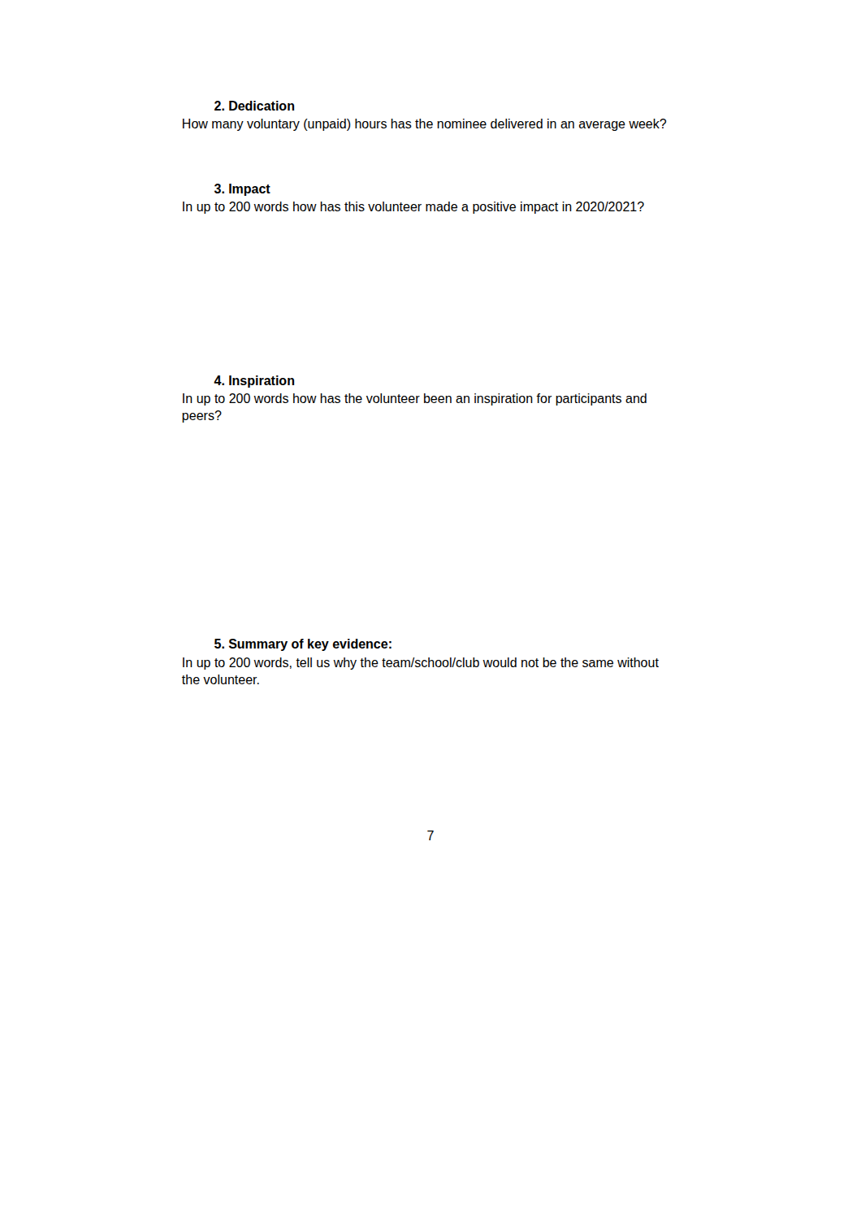2. Dedication
How many voluntary (unpaid) hours has the nominee delivered in an average week?
3. Impact
In up to 200 words how has this volunteer made a positive impact in 2020/2021?
4. Inspiration
In up to 200 words how has the volunteer been an inspiration for participants and peers?
5. Summary of key evidence:
In up to 200 words, tell us why the team/school/club would not be the same without the volunteer.
7